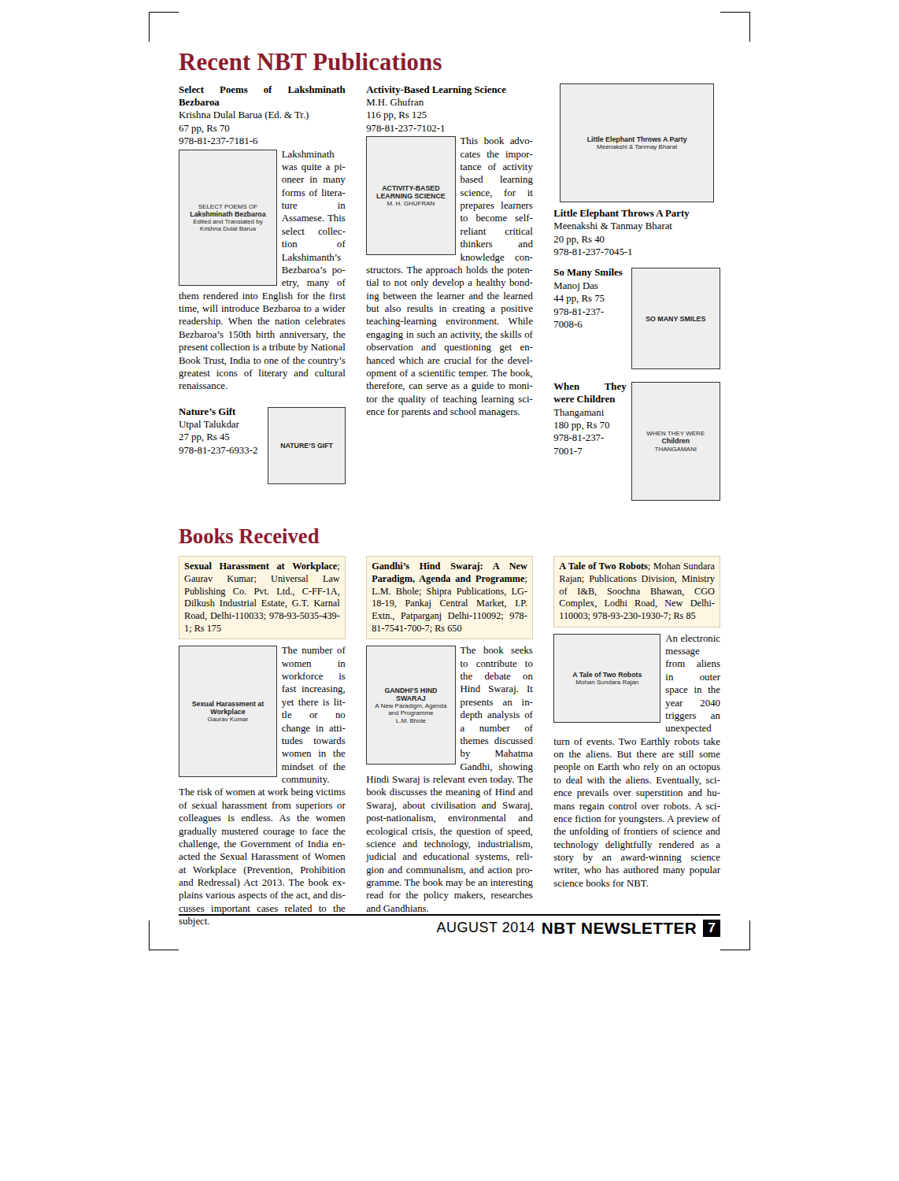Recent NBT Publications
Select Poems of Lakshminath Bezbaroa
Krishna Dulal Barua (Ed. & Tr.)
67 pp, Rs 70
978-81-237-7181-6
SELECT POEMS OF Lakshminath Bezbaroa Edited and Translated by Krishna Dulal Barua
Lakshminath was quite a pioneer in many forms of literature in Assamese. This select collection of Lakshimanth’s Bezbaroa’s poetry, many of them rendered into English for the first time, will introduce Bezbaroa to a wider readership. When the nation celebrates Bezbaroa’s 150th birth anniversary, the present collection is a tribute by National Book Trust, India to one of the country’s greatest icons of literary and cultural renaissance.
NATURE’S GIFT
Nature’s Gift
Utpal Talukdar
27 pp, Rs 45
978-81-237-6933-2
Activity-Based Learning Science
M.H. Ghufran
116 pp, Rs 125
978-81-237-7102-1
ACTIVITY-BASED LEARNING SCIENCE M. H. GHUFRAN
This book advocates the importance of activity based learning science, for it prepares learners to become self-reliant critical thinkers and knowledge constructors. The approach holds the potential to not only develop a healthy bonding between the learner and the learned but also results in creating a positive teaching-learning environment. While engaging in such an activity, the skills of observation and questioning get enhanced which are crucial for the development of a scientific temper. The book, therefore, can serve as a guide to monitor the quality of teaching learning science for parents and school managers.
Little Elephant Throws A Party Meenakshi & Tanmay Bharat
Little Elephant Throws A Party
Meenakshi & Tanmay Bharat
20 pp, Rs 40
978-81-237-7045-1
SO MANY SMILES
So Many Smiles
Manoj Das
44 pp, Rs 75
978-81-237-7008-6
WHEN THEY WERE Children THANGAMANI
When They were Children
Thangamani
180 pp, Rs 70
978-81-237-7001-7
Books Received
Sexual Harassment at Workplace; Gaurav Kumar; Universal Law Publishing Co. Pvt. Ltd., C-FF-1A, Dilkush Industrial Estate, G.T. Karnal Road, Delhi-110033; 978-93-5035-439-1; Rs 175
Sexual Harassment at Workplace Gaurav Kumar
The number of women in workforce is fast increasing, yet there is little or no change in attitudes towards women in the mindset of the community. The risk of women at work being victims of sexual harassment from superiors or colleagues is endless. As the women gradually mustered courage to face the challenge, the Government of India enacted the Sexual Harassment of Women at Workplace (Prevention, Prohibition and Redressal) Act 2013. The book explains various aspects of the act, and discusses important cases related to the subject.
Gandhi’s Hind Swaraj: A New Paradigm, Agenda and Programme; L.M. Bhole; Shipra Publications, LG-18-19, Pankaj Central Market, I.P. Extn., Patparganj Delhi-110092; 978-81-7541-700-7; Rs 650
GANDHI’S HIND SWARAJ A New Paradigm, Agenda and Programme L.M. Bhole
The book seeks to contribute to the debate on Hind Swaraj. It presents an in-depth analysis of a number of themes discussed by Mahatma Gandhi, showing Hindi Swaraj is relevant even today. The book discusses the meaning of Hind and Swaraj, about civilisation and Swaraj, post-nationalism, environmental and ecological crisis, the question of speed, science and technology, industrialism, judicial and educational systems, religion and communalism, and action programme. The book may be an interesting read for the policy makers, researches and Gandhians.
A Tale of Two Robots; Mohan Sundara Rajan; Publications Division, Ministry of I&B, Soochna Bhawan, CGO Complex, Lodhi Road, New Delhi-110003; 978-93-230-1930-7; Rs 85
A Tale of Two Robots Mohan Sundara Rajan
An electronic message from aliens in outer space in the year 2040 triggers an unexpected turn of events. Two Earthly robots take on the aliens. But there are still some people on Earth who rely on an octopus to deal with the aliens. Eventually, science prevails over superstition and humans regain control over robots. A science fiction for youngsters. A preview of the unfolding of frontiers of science and technology delightfully rendered as a story by an award-winning science writer, who has authored many popular science books for NBT.
AUGUST 2014 NBT NEWSLETTER 7